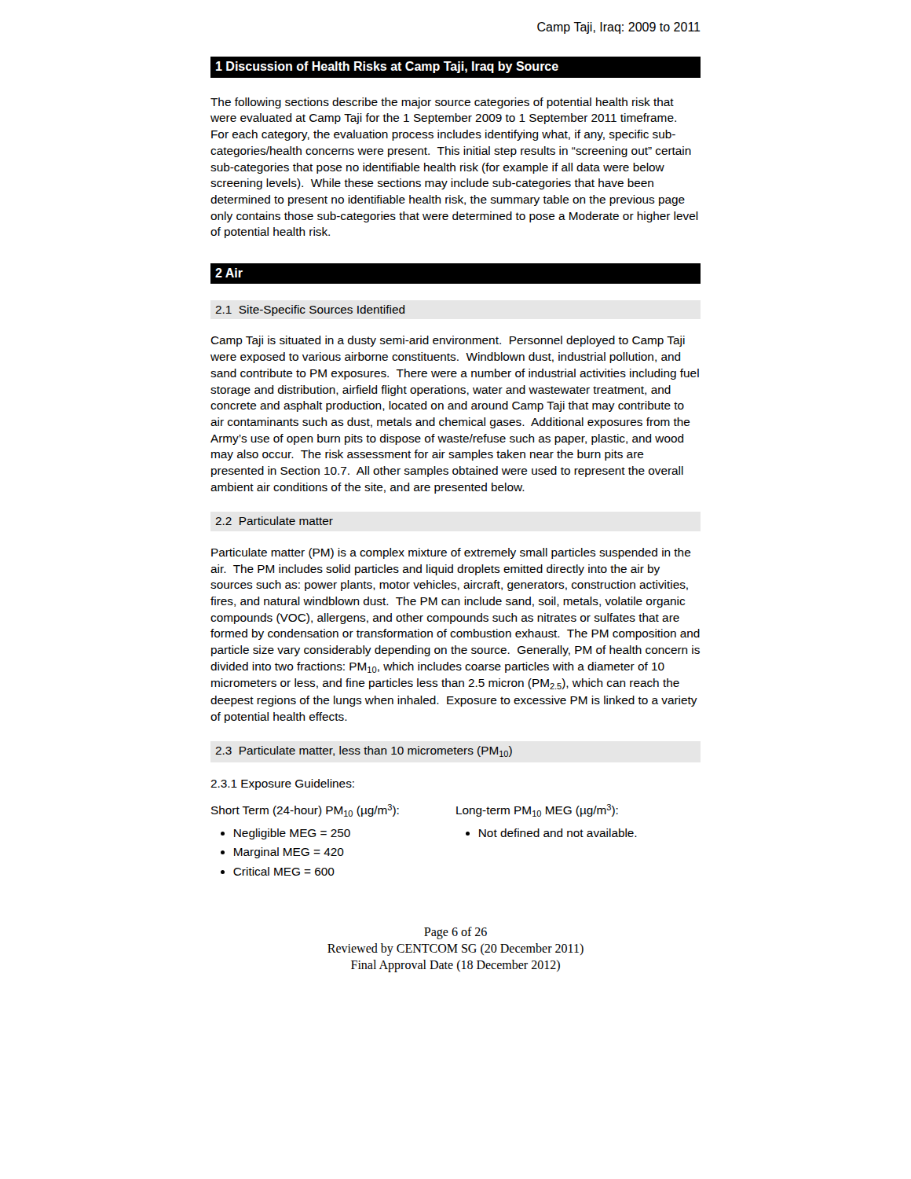Camp Taji, Iraq: 2009 to 2011
1 Discussion of Health Risks at Camp Taji, Iraq by Source
The following sections describe the major source categories of potential health risk that were evaluated at Camp Taji for the 1 September 2009 to 1 September 2011 timeframe. For each category, the evaluation process includes identifying what, if any, specific sub-categories/health concerns were present. This initial step results in “screening out” certain sub-categories that pose no identifiable health risk (for example if all data were below screening levels). While these sections may include sub-categories that have been determined to present no identifiable health risk, the summary table on the previous page only contains those sub-categories that were determined to pose a Moderate or higher level of potential health risk.
2 Air
2.1 Site-Specific Sources Identified
Camp Taji is situated in a dusty semi-arid environment. Personnel deployed to Camp Taji were exposed to various airborne constituents. Windblown dust, industrial pollution, and sand contribute to PM exposures. There were a number of industrial activities including fuel storage and distribution, airfield flight operations, water and wastewater treatment, and concrete and asphalt production, located on and around Camp Taji that may contribute to air contaminants such as dust, metals and chemical gases. Additional exposures from the Army’s use of open burn pits to dispose of waste/refuse such as paper, plastic, and wood may also occur. The risk assessment for air samples taken near the burn pits are presented in Section 10.7. All other samples obtained were used to represent the overall ambient air conditions of the site, and are presented below.
2.2 Particulate matter
Particulate matter (PM) is a complex mixture of extremely small particles suspended in the air. The PM includes solid particles and liquid droplets emitted directly into the air by sources such as: power plants, motor vehicles, aircraft, generators, construction activities, fires, and natural windblown dust. The PM can include sand, soil, metals, volatile organic compounds (VOC), allergens, and other compounds such as nitrates or sulfates that are formed by condensation or transformation of combustion exhaust. The PM composition and particle size vary considerably depending on the source. Generally, PM of health concern is divided into two fractions: PM10, which includes coarse particles with a diameter of 10 micrometers or less, and fine particles less than 2.5 micron (PM2.5), which can reach the deepest regions of the lungs when inhaled. Exposure to excessive PM is linked to a variety of potential health effects.
2.3 Particulate matter, less than 10 micrometers (PM10)
2.3.1 Exposure Guidelines:
Short Term (24-hour) PM10 (µg/m3):
Negligible MEG = 250
Marginal MEG = 420
Critical MEG = 600
Long-term PM10 MEG (µg/m3):
Not defined and not available.
Page 6 of 26
Reviewed by CENTCOM SG (20 December 2011)
Final Approval Date (18 December 2012)